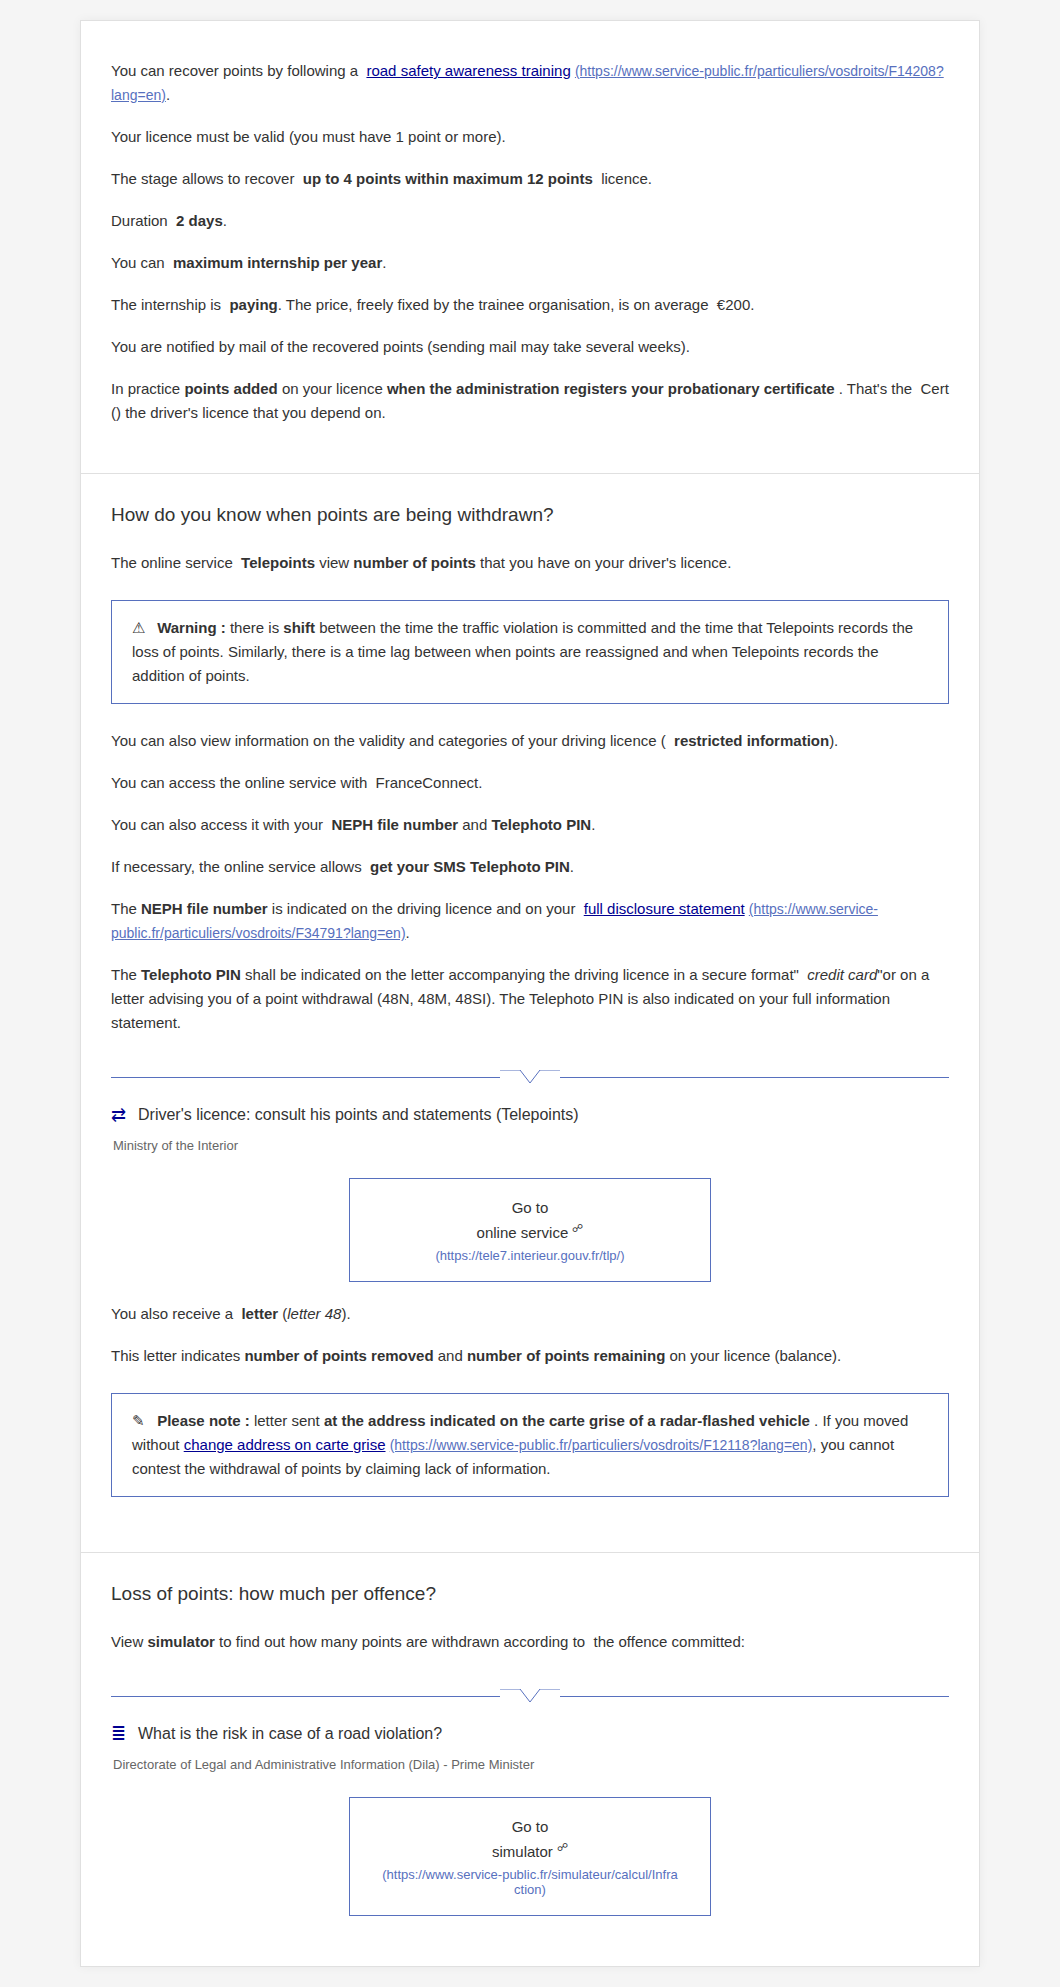You can recover points by following a road safety awareness training (https://www.service-public.fr/particuliers/vosdroits/F14208?lang=en).
Your licence must be valid (you must have 1 point or more).
The stage allows to recover up to 4 points within maximum 12 points licence.
Duration 2 days.
You can maximum internship per year.
The internship is paying. The price, freely fixed by the trainee organisation, is on average €200.
You are notified by mail of the recovered points (sending mail may take several weeks).
In practice points added on your licence when the administration registers your probationary certificate . That's the Cert () the driver's licence that you depend on.
How do you know when points are being withdrawn?
The online service Telepoints view number of points that you have on your driver's licence.
⚠ Warning : there is shift between the time the traffic violation is committed and the time that Telepoints records the loss of points. Similarly, there is a time lag between when points are reassigned and when Telepoints records the addition of points.
You can also view information on the validity and categories of your driving licence ( restricted information).
You can access the online service with FranceConnect.
You can also access it with your NEPH file number and Telephoto PIN.
If necessary, the online service allows get your SMS Telephoto PIN.
The NEPH file number is indicated on the driving licence and on your full disclosure statement (https://www.service-public.fr/particuliers/vosdroits/F34791?lang=en).
The Telephoto PIN shall be indicated on the letter accompanying the driving licence in a secure format" credit card"or on a letter advising you of a point withdrawal (48N, 48M, 48SI). The Telephoto PIN is also indicated on your full information statement.
⇄ Driver's licence: consult his points and statements (Telepoints)
Ministry of the Interior
Go to
online service ☍
(https://tele7.interieur.gouv.fr/tlp/)
You also receive a letter (letter 48).
This letter indicates number of points removed and number of points remaining on your licence (balance).
✎ Please note : letter sent at the address indicated on the carte grise of a radar-flashed vehicle . If you moved without change address on carte grise (https://www.service-public.fr/particuliers/vosdroits/F12118?lang=en), you cannot contest the withdrawal of points by claiming lack of information.
Loss of points: how much per offence?
View simulator to find out how many points are withdrawn according to the offence committed:
≣ What is the risk in case of a road violation?
Directorate of Legal and Administrative Information (Dila) - Prime Minister
Go to
simulator ☍
(https://www.service-public.fr/simulateur/calcul/Infraction)